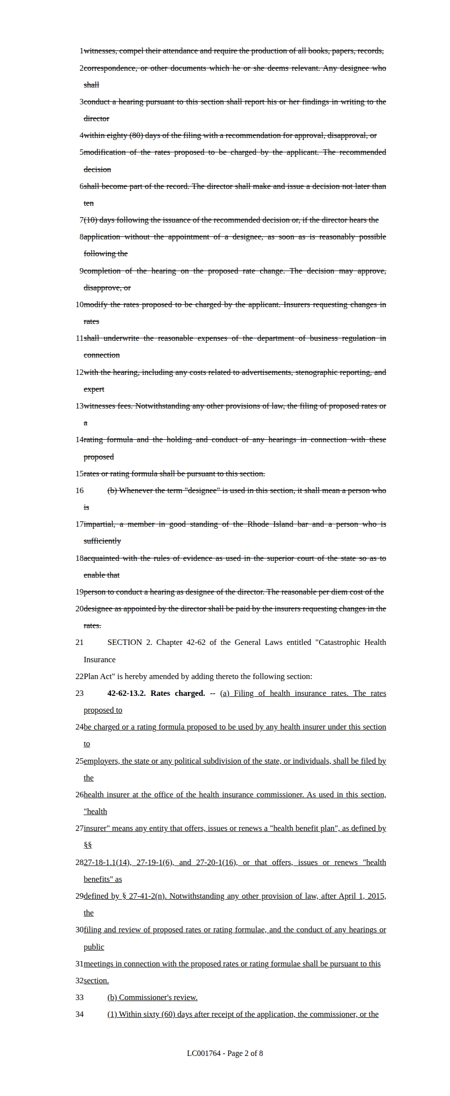| 1 | witnesses, compel their attendance and require the production of all books, papers, records, |
| 2 | correspondence, or other documents which he or she deems relevant. Any designee who shall |
| 3 | conduct a hearing pursuant to this section shall report his or her findings in writing to the director |
| 4 | within eighty (80) days of the filing with a recommendation for approval, disapproval, or |
| 5 | modification of the rates proposed to be charged by the applicant. The recommended decision |
| 6 | shall become part of the record. The director shall make and issue a decision not later than ten |
| 7 | (10) days following the issuance of the recommended decision or, if the director hears the |
| 8 | application without the appointment of a designee, as soon as is reasonably possible following the |
| 9 | completion of the hearing on the proposed rate change. The decision may approve, disapprove, or |
| 10 | modify the rates proposed to be charged by the applicant. Insurers requesting changes in rates |
| 11 | shall underwrite the reasonable expenses of the department of business regulation in connection |
| 12 | with the hearing, including any costs related to advertisements, stenographic reporting, and expert |
| 13 | witnesses fees. Notwithstanding any other provisions of law, the filing of proposed rates or a |
| 14 | rating formula and the holding and conduct of any hearings in connection with these proposed |
| 15 | rates or rating formula shall be pursuant to this section. |
| 16 | (b) Whenever the term "designee" is used in this section, it shall mean a person who is |
| 17 | impartial, a member in good standing of the Rhode Island bar and a person who is sufficiently |
| 18 | acquainted with the rules of evidence as used in the superior court of the state so as to enable that |
| 19 | person to conduct a hearing as designee of the director. The reasonable per diem cost of the |
| 20 | designee as appointed by the director shall be paid by the insurers requesting changes in the rates. |
| 21 | SECTION 2. Chapter 42-62 of the General Laws entitled "Catastrophic Health Insurance |
| 22 | Plan Act" is hereby amended by adding thereto the following section: |
| 23 | 42-62-13.2. Rates charged. -- (a) Filing of health insurance rates. The rates proposed to |
| 24 | be charged or a rating formula proposed to be used by any health insurer under this section to |
| 25 | employers, the state or any political subdivision of the state, or individuals, shall be filed by the |
| 26 | health insurer at the office of the health insurance commissioner. As used in this section, "health |
| 27 | insurer" means any entity that offers, issues or renews a "health benefit plan", as defined by §§ |
| 28 | 27-18-1.1(14), 27-19-1(6), and 27-20-1(16), or that offers, issues or renews "health benefits" as |
| 29 | defined by § 27-41-2(n). Notwithstanding any other provision of law, after April 1, 2015, the |
| 30 | filing and review of proposed rates or rating formulae, and the conduct of any hearings or public |
| 31 | meetings in connection with the proposed rates or rating formulae shall be pursuant to this |
| 32 | section. |
| 33 | (b) Commissioner's review. |
| 34 | (1) Within sixty (60) days after receipt of the application, the commissioner, or the |
LC001764 - Page 2 of 8